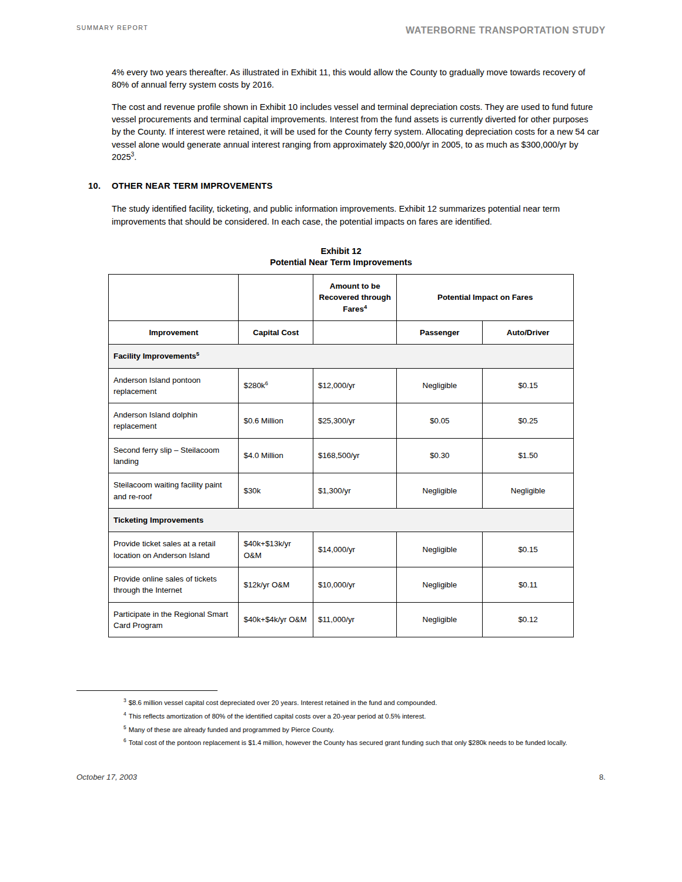SUMMARY REPORT
WATERBORNE TRANSPORTATION STUDY
4% every two years thereafter. As illustrated in Exhibit 11, this would allow the County to gradually move towards recovery of 80% of annual ferry system costs by 2016.
The cost and revenue profile shown in Exhibit 10 includes vessel and terminal depreciation costs. They are used to fund future vessel procurements and terminal capital improvements. Interest from the fund assets is currently diverted for other purposes by the County. If interest were retained, it will be used for the County ferry system. Allocating depreciation costs for a new 54 car vessel alone would generate annual interest ranging from approximately $20,000/yr in 2005, to as much as $300,000/yr by 20253.
10. OTHER NEAR TERM IMPROVEMENTS
The study identified facility, ticketing, and public information improvements. Exhibit 12 summarizes potential near term improvements that should be considered. In each case, the potential impacts on fares are identified.
Exhibit 12
Potential Near Term Improvements
| | | Amount to be Recovered through Fares 4 | Potential Impact on Fares |
| --- | --- | --- | --- |
| Improvement | Capital Cost | | Passenger | Auto/Driver |
| Facility Improvements 5 |
| Anderson Island pontoon replacement | $280k 6 | $12,000/yr | Negligible | $0.15 |
| Anderson Island dolphin replacement | $0.6 Million | $25,300/yr | $0.05 | $0.25 |
| Second ferry slip – Steilacoom landing | $4.0 Million | $168,500/yr | $0.30 | $1.50 |
| Steilacoom waiting facility paint and re-roof | $30k | $1,300/yr | Negligible | Negligible |
| Ticketing Improvements |
| Provide ticket sales at a retail location on Anderson Island | $40k+$13k/yr O&M | $14,000/yr | Negligible | $0.15 |
| Provide online sales of tickets through the Internet | $12k/yr O&M | $10,000/yr | Negligible | $0.11 |
| Participate in the Regional Smart Card Program | $40k+$4k/yr O&M | $11,000/yr | Negligible | $0.12 |
3$8.6 million vessel capital cost depreciated over 20 years. Interest retained in the fund and compounded.
4 This reflects amortization of 80% of the identified capital costs over a 20-year period at 0.5% interest.
5 Many of these are already funded and programmed by Pierce County.
6 Total cost of the pontoon replacement is $1.4 million, however the County has secured grant funding such that only $280k needs to be funded locally.
October 17, 2003
8.